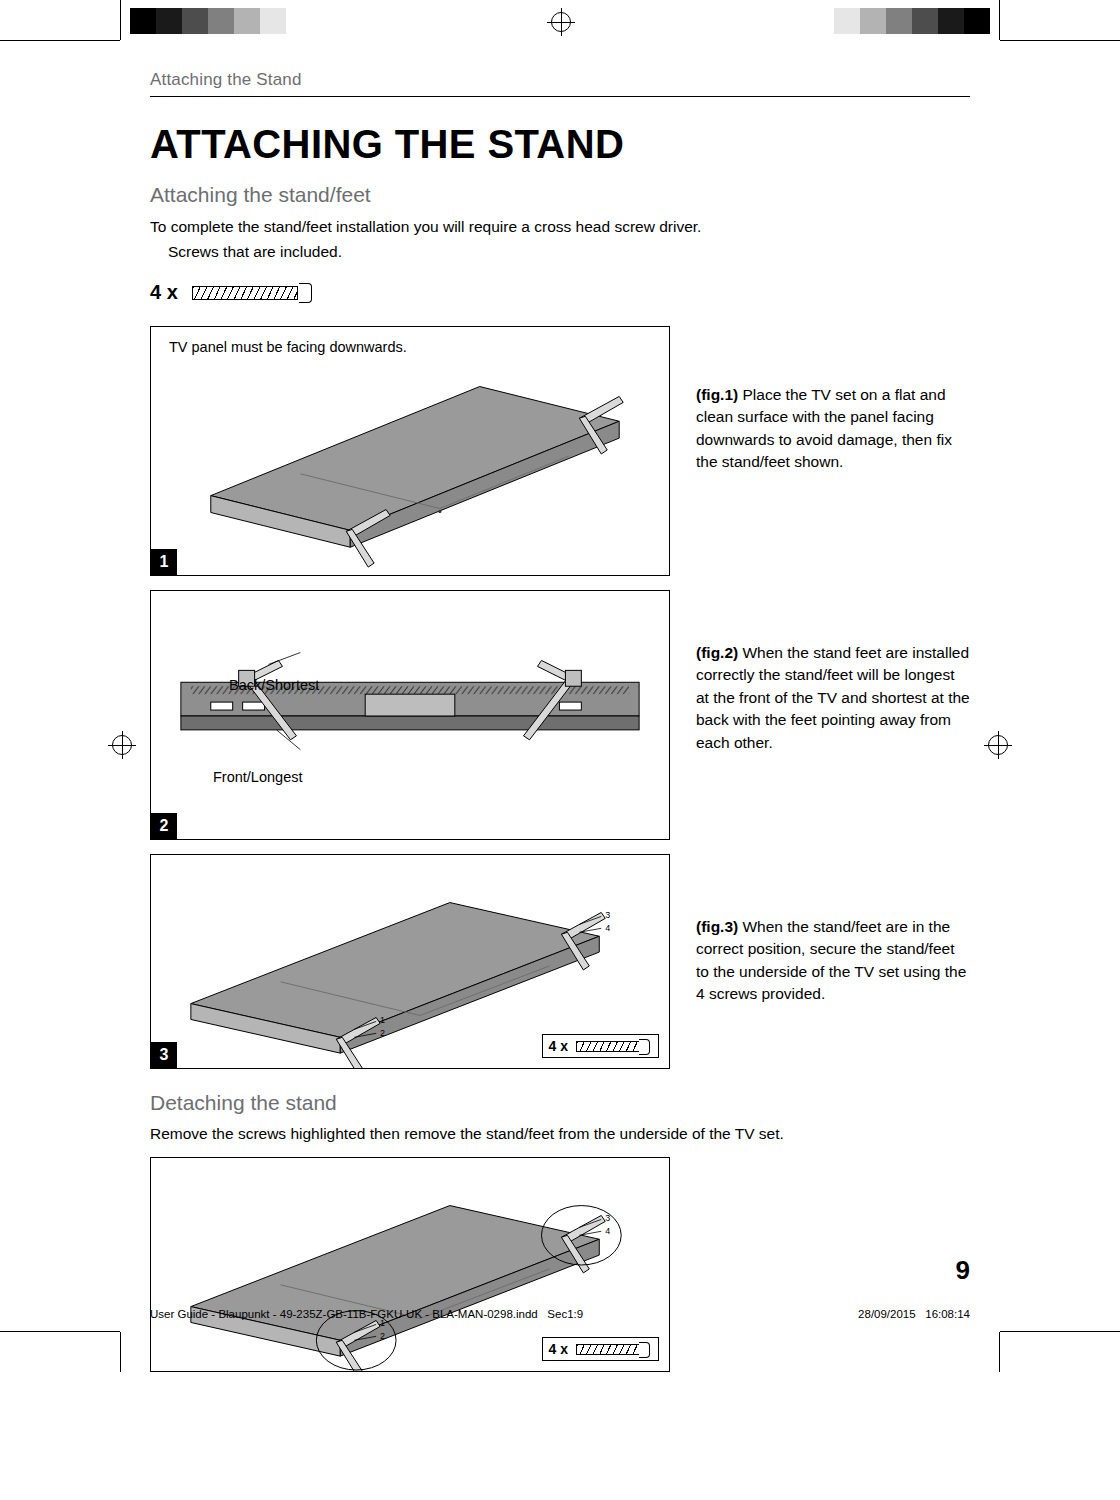Attaching the Stand
ATTACHING THE STAND
Attaching the stand/feet
To complete the stand/feet installation you will require a cross head screw driver.
Screws that are included.
4 x
TV panel must be facing downwards.
1
(fig.1) Place the TV set on a flat and clean surface with the panel facing downwards to avoid damage, then fix the stand/feet shown.
Back/Shortest Front/Longest 2
(fig.2) When the stand feet are installed correctly the stand/feet will be longest at the front of the TV and shortest at the back with the feet pointing away from each other.
3 4 1 2
4 x 3
(fig.3) When the stand/feet are in the correct position, secure the stand/feet to the underside of the TV set using the 4 screws provided.
Detaching the stand
Remove the screws highlighted then remove the stand/feet from the underside of the TV set.
3 4 1 2
4 x
9
User Guide - Blaupunkt - 49-235Z-GB-11B-FGKU-UK - BLA-MAN-0298.indd Sec1:9 28/09/2015 16:08:14